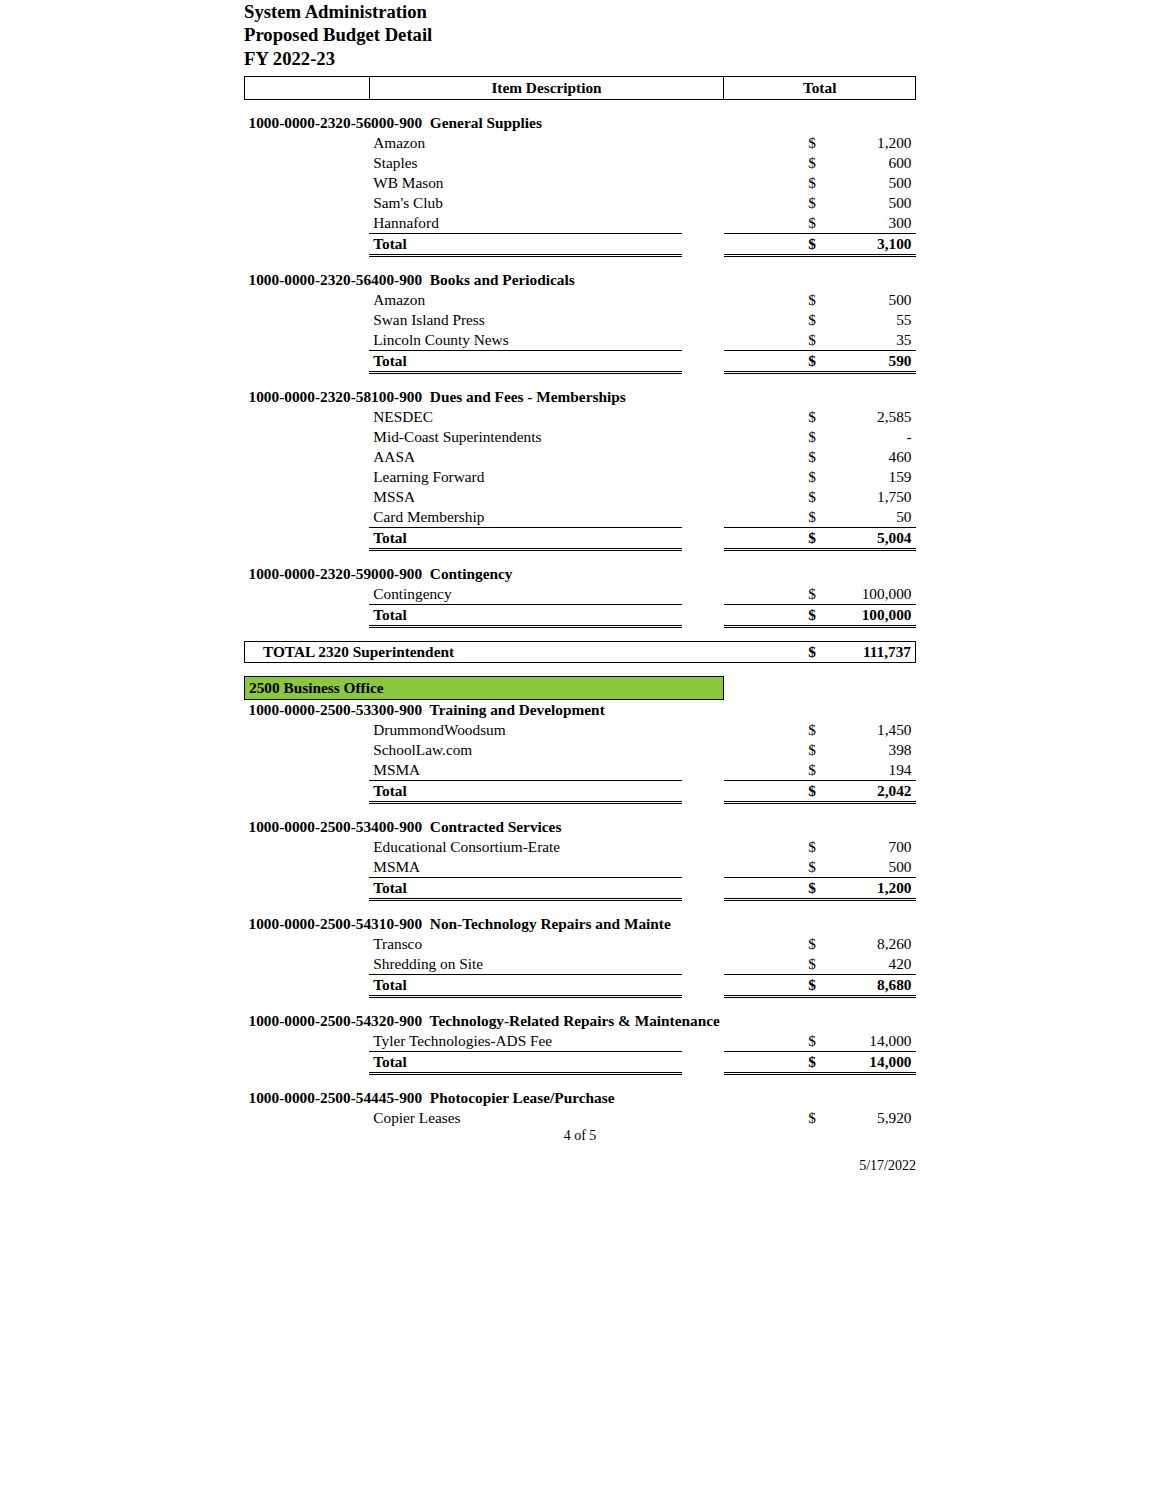System Administration Proposed Budget Detail FY 2022-23
| | Item Description | Total |
| 1000-0000-2320-56000-900 General Supplies | | |
| | Amazon | | $ | 1,200 |
| | Staples | | $ | 600 |
| | WB Mason | | $ | 500 |
| | Sam's Club | | $ | 500 |
| | Hannaford | | $ | 300 |
| | Total | | $ | 3,100 |
| 1000-0000-2320-56400-900 Books and Periodicals | | |
| | Amazon | | $ | 500 |
| | Swan Island Press | | $ | 55 |
| | Lincoln County News | | $ | 35 |
| | Total | | $ | 590 |
| 1000-0000-2320-58100-900 Dues and Fees - Memberships | | |
| | NESDEC | | $ | 2,585 |
| | Mid-Coast Superintendents | | $ | - |
| | AASA | | $ | 460 |
| | Learning Forward | | $ | 159 |
| | MSSA | | $ | 1,750 |
| | Card Membership | | $ | 50 |
| | Total | | $ | 5,004 |
| 1000-0000-2320-59000-900 Contingency | | |
| | Contingency | | $ | 100,000 |
| | Total | | $ | 100,000 |
| TOTAL 2320 Superintendent | | $ | 111,737 |
| 2500 Business Office | | |
| 1000-0000-2500-53300-900 Training and Development | | |
| | DrummondWoodsum | | $ | 1,450 |
| | SchoolLaw.com | | $ | 398 |
| | MSMA | | $ | 194 |
| | Total | | $ | 2,042 |
| 1000-0000-2500-53400-900 Contracted Services | | |
| | Educational Consortium-Erate | | $ | 700 |
| | MSMA | | $ | 500 |
| | Total | | $ | 1,200 |
| 1000-0000-2500-54310-900 Non-Technology Repairs and Mainte | | |
| | Transco | | $ | 8,260 |
| | Shredding on Site | | $ | 420 |
| | Total | | $ | 8,680 |
| 1000-0000-2500-54320-900 Technology-Related Repairs & Maintenance | | |
| | Tyler Technologies-ADS Fee | | $ | 14,000 |
| | Total | | $ | 14,000 |
| 1000-0000-2500-54445-900 Photocopier Lease/Purchase | | |
| | Copier Leases | | $ | 5,920 |
4 of 5
5/17/2022